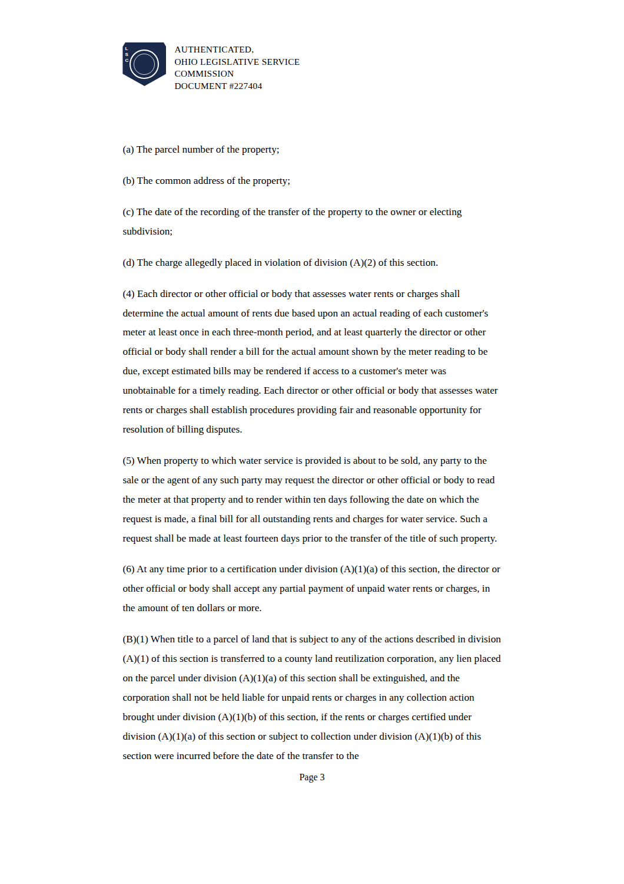L
S
C
AUTHENTICATED,
OHIO LEGISLATIVE SERVICE
COMMISSION
DOCUMENT #227404
(a) The parcel number of the property;
(b) The common address of the property;
(c) The date of the recording of the transfer of the property to the owner or electing subdivision;
(d) The charge allegedly placed in violation of division (A)(2) of this section.
(4) Each director or other official or body that assesses water rents or charges shall determine the actual amount of rents due based upon an actual reading of each customer's meter at least once in each three-month period, and at least quarterly the director or other official or body shall render a bill for the actual amount shown by the meter reading to be due, except estimated bills may be rendered if access to a customer's meter was unobtainable for a timely reading. Each director or other official or body that assesses water rents or charges shall establish procedures providing fair and reasonable opportunity for resolution of billing disputes.
(5) When property to which water service is provided is about to be sold, any party to the sale or the agent of any such party may request the director or other official or body to read the meter at that property and to render within ten days following the date on which the request is made, a final bill for all outstanding rents and charges for water service. Such a request shall be made at least fourteen days prior to the transfer of the title of such property.
(6) At any time prior to a certification under division (A)(1)(a) of this section, the director or other official or body shall accept any partial payment of unpaid water rents or charges, in the amount of ten dollars or more.
(B)(1) When title to a parcel of land that is subject to any of the actions described in division (A)(1) of this section is transferred to a county land reutilization corporation, any lien placed on the parcel under division (A)(1)(a) of this section shall be extinguished, and the corporation shall not be held liable for unpaid rents or charges in any collection action brought under division (A)(1)(b) of this section, if the rents or charges certified under division (A)(1)(a) of this section or subject to collection under division (A)(1)(b) of this section were incurred before the date of the transfer to the
Page 3